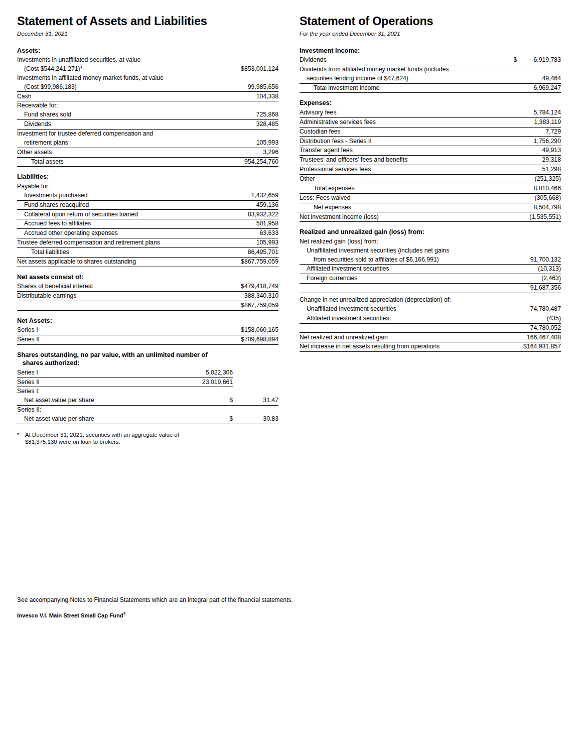Statement of Assets and Liabilities
December 31, 2021
Assets:
| Investments in unaffiliated securities, at value | |
| (Cost $544,241,271)* | $853,001,124 |
| Investments in affiliated money market funds, at value | |
| (Cost $99,986,183) | 99,985,656 |
| Cash | 104,338 |
| Receivable for: | |
| Fund shares sold | 725,868 |
| Dividends | 328,485 |
| Investment for trustee deferred compensation and | |
| retirement plans | 105,993 |
| Other assets | 3,296 |
| Total assets | 954,254,760 |
Liabilities:
| Payable for: | |
| Investments purchased | 1,432,659 |
| Fund shares reacquired | 459,136 |
| Collateral upon return of securities loaned | 83,932,322 |
| Accrued fees to affiliates | 501,958 |
| Accrued other operating expenses | 63,633 |
| Trustee deferred compensation and retirement plans | 105,993 |
| Total liabilities | 86,495,701 |
| Net assets applicable to shares outstanding | $867,759,059 |
Net assets consist of:
| Shares of beneficial interest | $479,418,749 |
| Distributable earnings | 388,340,310 |
| | $867,759,059 |
Net Assets:
| Series I | $158,060,165 |
| Series II | $709,698,894 |
Shares outstanding, no par value, with an unlimited number of
shares authorized:
| Series I | 5,022,306 |
| Series II | 23,019,661 |
| Series I: | | |
| Net asset value per share | $ | 31.47 |
| Series II: | | |
| Net asset value per share | $ | 30.83 |
*
At December 31, 2021, securities with an aggregate value of
$81,375,130 were on loan to brokers.
Statement of Operations
For the year ended December 31, 2021
Investment income:
| Dividends | $ | 6,919,783 |
| Dividends from affiliated money market funds (includes | | |
| securities lending income of $47,624) | | 49,464 |
| Total investment income | | 6,969,247 |
Expenses:
| Advisory fees | 5,784,124 |
| Administrative services fees | 1,383,119 |
| Custodian fees | 7,729 |
| Distribution fees - Series II | 1,756,290 |
| Transfer agent fees | 49,913 |
| Trustees' and officers' fees and benefits | 29,318 |
| Professional services fees | 51,298 |
| Other | (251,325) |
| Total expenses | 8,810,466 |
| Less: Fees waived | (305,668) |
| Net expenses | 8,504,798 |
| Net investment income (loss) | (1,535,551) |
Realized and unrealized gain (loss) from:
| Net realized gain (loss) from: | |
| Unaffiliated investment securities (includes net gains | |
| from securities sold to affiliates of $6,166,991) | 91,700,132 |
| Affiliated investment securities | (10,313) |
| Foreign currencies | (2,463) |
| | 91,687,356 |
| Change in net unrealized appreciation (depreciation) of: | |
| Unaffiliated investment securities | 74,780,487 |
| Affiliated investment securities | (435) |
| | 74,780,052 |
| Net realized and unrealized gain | 166,467,408 |
| Net increase in net assets resulting from operations | $164,931,857 |
See accompanying Notes to Financial Statements which are an integral part of the financial statements.
Invesco V.I. Main Street Small Cap Fund®